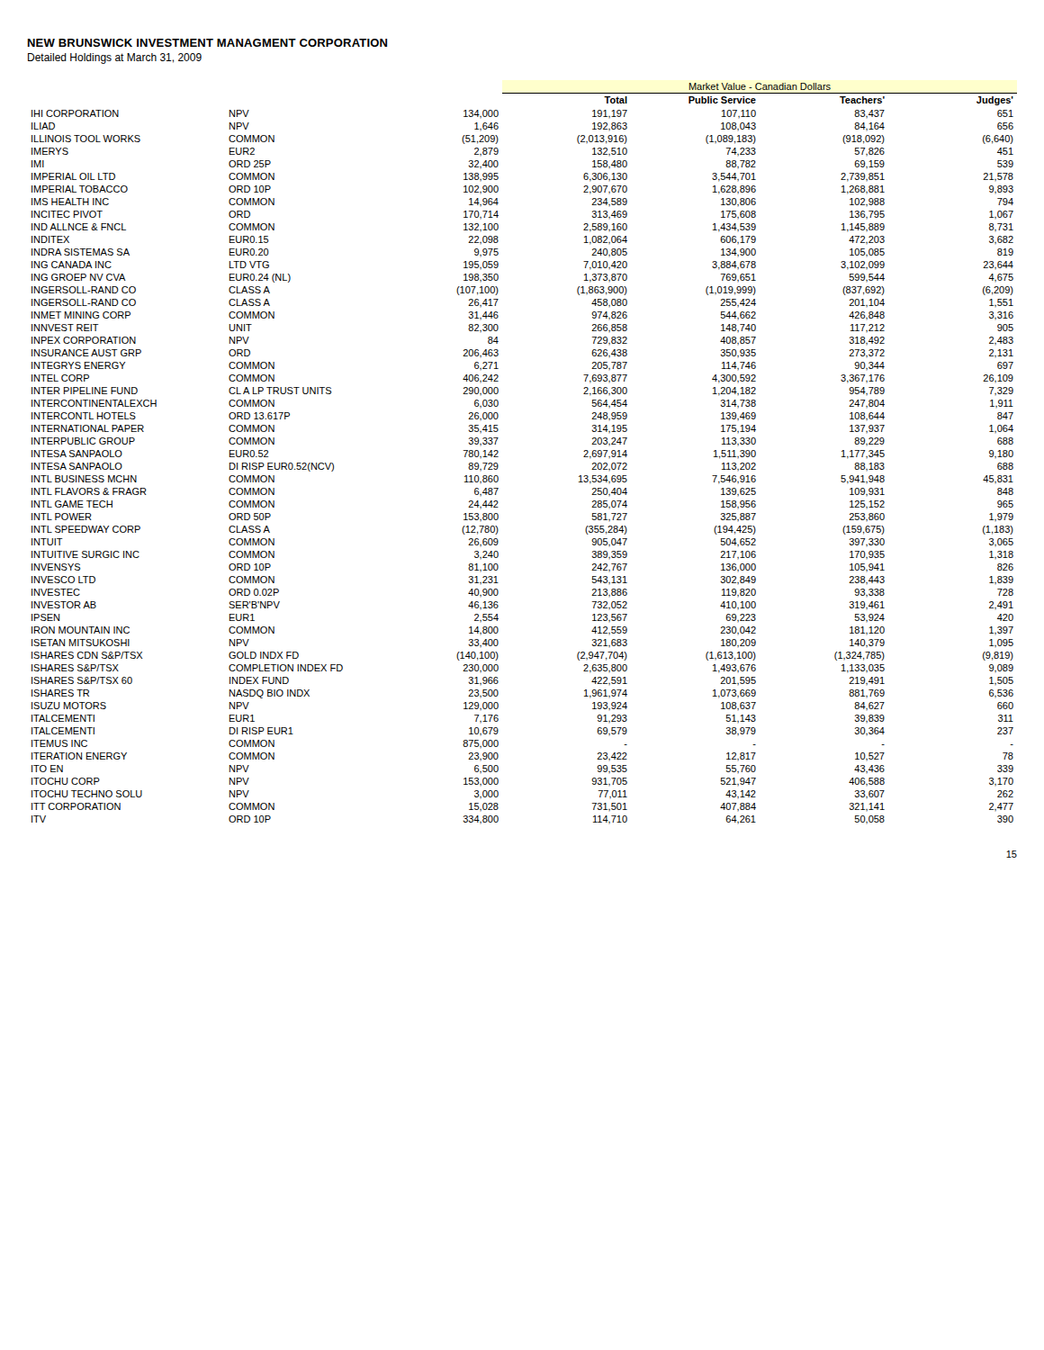NEW BRUNSWICK INVESTMENT MANAGMENT CORPORATION
Detailed Holdings at March 31, 2009
| | Market Value - Canadian Dollars |
| --- | --- |
| | Total | Public Service | Teachers' | Judges' |
| IHI CORPORATION | NPV | 134,000 | 191,197 | 107,110 | 83,437 | 651 |
| ILIAD | NPV | 1,646 | 192,863 | 108,043 | 84,164 | 656 |
| ILLINOIS TOOL WORKS | COMMON | (51,209) | (2,013,916) | (1,089,183) | (918,092) | (6,640) |
| IMERYS | EUR2 | 2,879 | 132,510 | 74,233 | 57,826 | 451 |
| IMI | ORD 25P | 32,400 | 158,480 | 88,782 | 69,159 | 539 |
| IMPERIAL OIL LTD | COMMON | 138,995 | 6,306,130 | 3,544,701 | 2,739,851 | 21,578 |
| IMPERIAL TOBACCO | ORD 10P | 102,900 | 2,907,670 | 1,628,896 | 1,268,881 | 9,893 |
| IMS HEALTH INC | COMMON | 14,964 | 234,589 | 130,806 | 102,988 | 794 |
| INCITEC PIVOT | ORD | 170,714 | 313,469 | 175,608 | 136,795 | 1,067 |
| IND ALLNCE & FNCL | COMMON | 132,100 | 2,589,160 | 1,434,539 | 1,145,889 | 8,731 |
| INDITEX | EUR0.15 | 22,098 | 1,082,064 | 606,179 | 472,203 | 3,682 |
| INDRA SISTEMAS SA | EUR0.20 | 9,975 | 240,805 | 134,900 | 105,085 | 819 |
| ING CANADA INC | LTD VTG | 195,059 | 7,010,420 | 3,884,678 | 3,102,099 | 23,644 |
| ING GROEP NV CVA | EUR0.24 (NL) | 198,350 | 1,373,870 | 769,651 | 599,544 | 4,675 |
| INGERSOLL-RAND CO | CLASS A | (107,100) | (1,863,900) | (1,019,999) | (837,692) | (6,209) |
| INGERSOLL-RAND CO | CLASS A | 26,417 | 458,080 | 255,424 | 201,104 | 1,551 |
| INMET MINING CORP | COMMON | 31,446 | 974,826 | 544,662 | 426,848 | 3,316 |
| INNVEST REIT | UNIT | 82,300 | 266,858 | 148,740 | 117,212 | 905 |
| INPEX CORPORATION | NPV | 84 | 729,832 | 408,857 | 318,492 | 2,483 |
| INSURANCE AUST GRP | ORD | 206,463 | 626,438 | 350,935 | 273,372 | 2,131 |
| INTEGRYS ENERGY | COMMON | 6,271 | 205,787 | 114,746 | 90,344 | 697 |
| INTEL CORP | COMMON | 406,242 | 7,693,877 | 4,300,592 | 3,367,176 | 26,109 |
| INTER PIPELINE FUND | CL A LP TRUST UNITS | 290,000 | 2,166,300 | 1,204,182 | 954,789 | 7,329 |
| INTERCONTINENTALEXCH | COMMON | 6,030 | 564,454 | 314,738 | 247,804 | 1,911 |
| INTERCONTL HOTELS | ORD 13.617P | 26,000 | 248,959 | 139,469 | 108,644 | 847 |
| INTERNATIONAL PAPER | COMMON | 35,415 | 314,195 | 175,194 | 137,937 | 1,064 |
| INTERPUBLIC GROUP | COMMON | 39,337 | 203,247 | 113,330 | 89,229 | 688 |
| INTESA SANPAOLO | EUR0.52 | 780,142 | 2,697,914 | 1,511,390 | 1,177,345 | 9,180 |
| INTESA SANPAOLO | DI RISP EUR0.52(NCV) | 89,729 | 202,072 | 113,202 | 88,183 | 688 |
| INTL BUSINESS MCHN | COMMON | 110,860 | 13,534,695 | 7,546,916 | 5,941,948 | 45,831 |
| INTL FLAVORS & FRAGR | COMMON | 6,487 | 250,404 | 139,625 | 109,931 | 848 |
| INTL GAME TECH | COMMON | 24,442 | 285,074 | 158,956 | 125,152 | 965 |
| INTL POWER | ORD 50P | 153,800 | 581,727 | 325,887 | 253,860 | 1,979 |
| INTL SPEEDWAY CORP | CLASS A | (12,780) | (355,284) | (194,425) | (159,675) | (1,183) |
| INTUIT | COMMON | 26,609 | 905,047 | 504,652 | 397,330 | 3,065 |
| INTUITIVE SURGIC INC | COMMON | 3,240 | 389,359 | 217,106 | 170,935 | 1,318 |
| INVENSYS | ORD 10P | 81,100 | 242,767 | 136,000 | 105,941 | 826 |
| INVESCO LTD | COMMON | 31,231 | 543,131 | 302,849 | 238,443 | 1,839 |
| INVESTEC | ORD 0.02P | 40,900 | 213,886 | 119,820 | 93,338 | 728 |
| INVESTOR AB | SER'B'NPV | 46,136 | 732,052 | 410,100 | 319,461 | 2,491 |
| IPSEN | EUR1 | 2,554 | 123,567 | 69,223 | 53,924 | 420 |
| IRON MOUNTAIN INC | COMMON | 14,800 | 412,559 | 230,042 | 181,120 | 1,397 |
| ISETAN MITSUKOSHI | NPV | 33,400 | 321,683 | 180,209 | 140,379 | 1,095 |
| ISHARES CDN S&P/TSX | GOLD INDX FD | (140,100) | (2,947,704) | (1,613,100) | (1,324,785) | (9,819) |
| ISHARES S&P/TSX | COMPLETION INDEX FD | 230,000 | 2,635,800 | 1,493,676 | 1,133,035 | 9,089 |
| ISHARES S&P/TSX 60 | INDEX FUND | 31,966 | 422,591 | 201,595 | 219,491 | 1,505 |
| ISHARES TR | NASDQ BIO INDX | 23,500 | 1,961,974 | 1,073,669 | 881,769 | 6,536 |
| ISUZU MOTORS | NPV | 129,000 | 193,924 | 108,637 | 84,627 | 660 |
| ITALCEMENTI | EUR1 | 7,176 | 91,293 | 51,143 | 39,839 | 311 |
| ITALCEMENTI | DI RISP EUR1 | 10,679 | 69,579 | 38,979 | 30,364 | 237 |
| ITEMUS INC | COMMON | 875,000 | - | - | - | - |
| ITERATION ENERGY | COMMON | 23,900 | 23,422 | 12,817 | 10,527 | 78 |
| ITO EN | NPV | 6,500 | 99,535 | 55,760 | 43,436 | 339 |
| ITOCHU CORP | NPV | 153,000 | 931,705 | 521,947 | 406,588 | 3,170 |
| ITOCHU TECHNO SOLU | NPV | 3,000 | 77,011 | 43,142 | 33,607 | 262 |
| ITT CORPORATION | COMMON | 15,028 | 731,501 | 407,884 | 321,141 | 2,477 |
| ITV | ORD 10P | 334,800 | 114,710 | 64,261 | 50,058 | 390 |
15